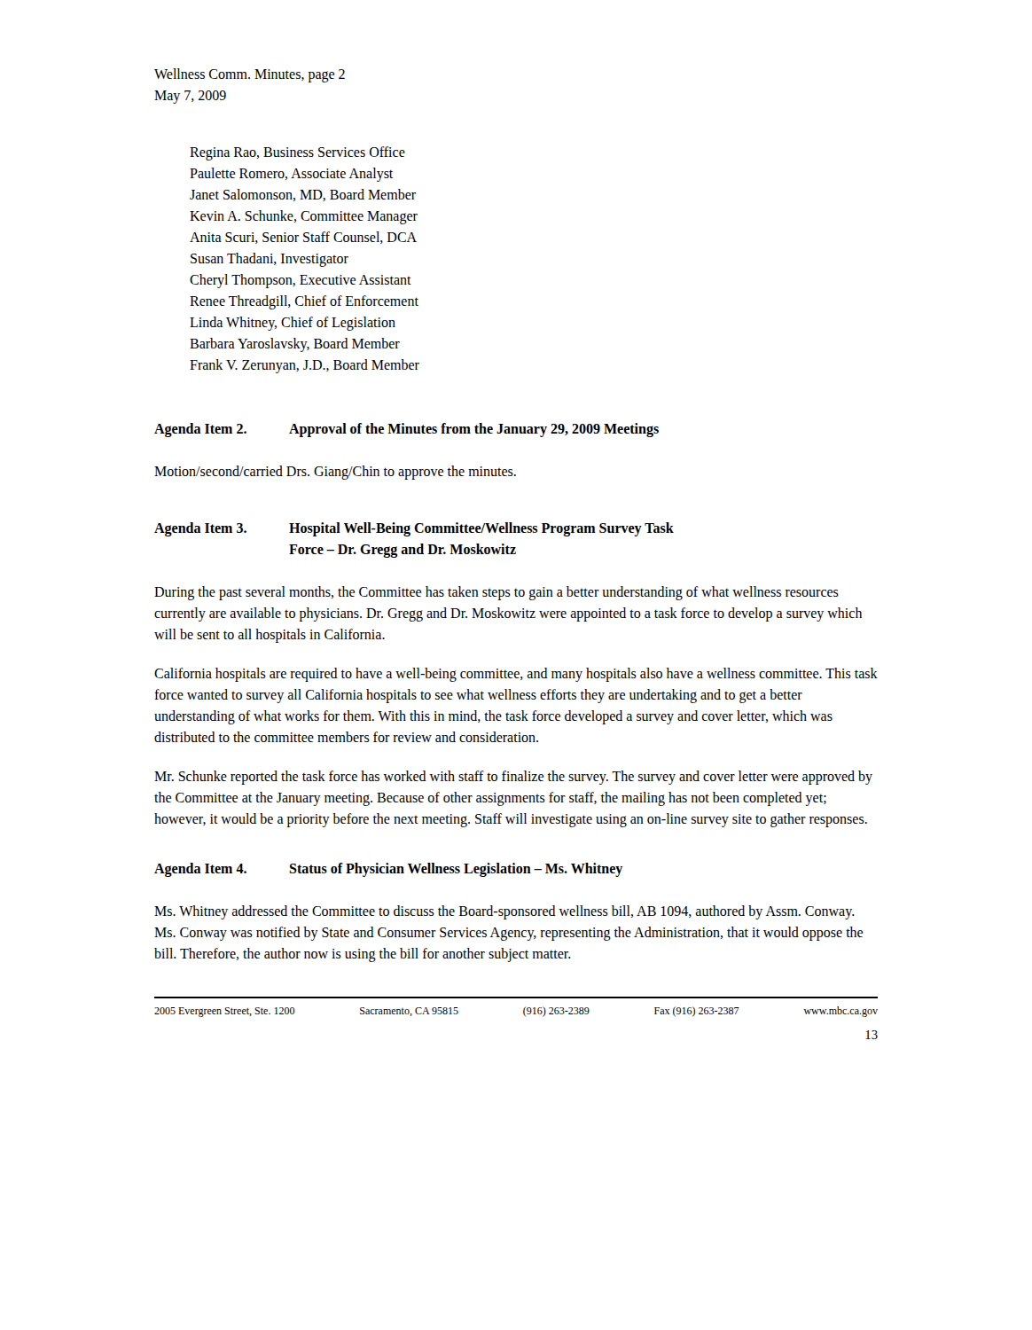Wellness Comm. Minutes, page 2
May 7, 2009
Regina Rao, Business Services Office
Paulette Romero, Associate Analyst
Janet Salomonson, MD, Board Member
Kevin A. Schunke, Committee Manager
Anita Scuri, Senior Staff Counsel, DCA
Susan Thadani, Investigator
Cheryl Thompson, Executive Assistant
Renee Threadgill, Chief of Enforcement
Linda Whitney, Chief of Legislation
Barbara Yaroslavsky, Board Member
Frank V. Zerunyan, J.D., Board Member
Agenda Item 2. Approval of the Minutes from the January 29, 2009 Meetings
Motion/second/carried Drs. Giang/Chin to approve the minutes.
Agenda Item 3. Hospital Well-Being Committee/Wellness Program Survey Task Force – Dr. Gregg and Dr. Moskowitz
During the past several months, the Committee has taken steps to gain a better understanding of what wellness resources currently are available to physicians. Dr. Gregg and Dr. Moskowitz were appointed to a task force to develop a survey which will be sent to all hospitals in California.
California hospitals are required to have a well-being committee, and many hospitals also have a wellness committee. This task force wanted to survey all California hospitals to see what wellness efforts they are undertaking and to get a better understanding of what works for them. With this in mind, the task force developed a survey and cover letter, which was distributed to the committee members for review and consideration.
Mr. Schunke reported the task force has worked with staff to finalize the survey. The survey and cover letter were approved by the Committee at the January meeting. Because of other assignments for staff, the mailing has not been completed yet; however, it would be a priority before the next meeting. Staff will investigate using an on-line survey site to gather responses.
Agenda Item 4. Status of Physician Wellness Legislation – Ms. Whitney
Ms. Whitney addressed the Committee to discuss the Board-sponsored wellness bill, AB 1094, authored by Assm. Conway. Ms. Conway was notified by State and Consumer Services Agency, representing the Administration, that it would oppose the bill. Therefore, the author now is using the bill for another subject matter.
2005 Evergreen Street, Ste. 1200 Sacramento, CA 95815 (916) 263-2389 Fax (916) 263-2387 www.mbc.ca.gov
13